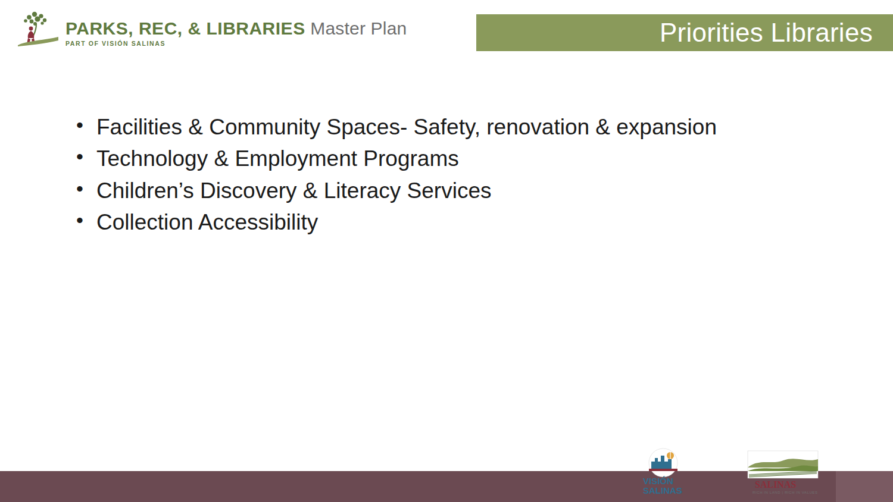PARKS, REC, & LIBRARIES Master Plan
PART OF VISIÓN SALINAS
Priorities Libraries
Facilities & Community Spaces- Safety, renovation & expansion
Technology & Employment Programs
Children’s Discovery & Literacy Services
Collection Accessibility
VISIÓN SALINAS SALINAS RICH IN LAND | RICH IN VALUES